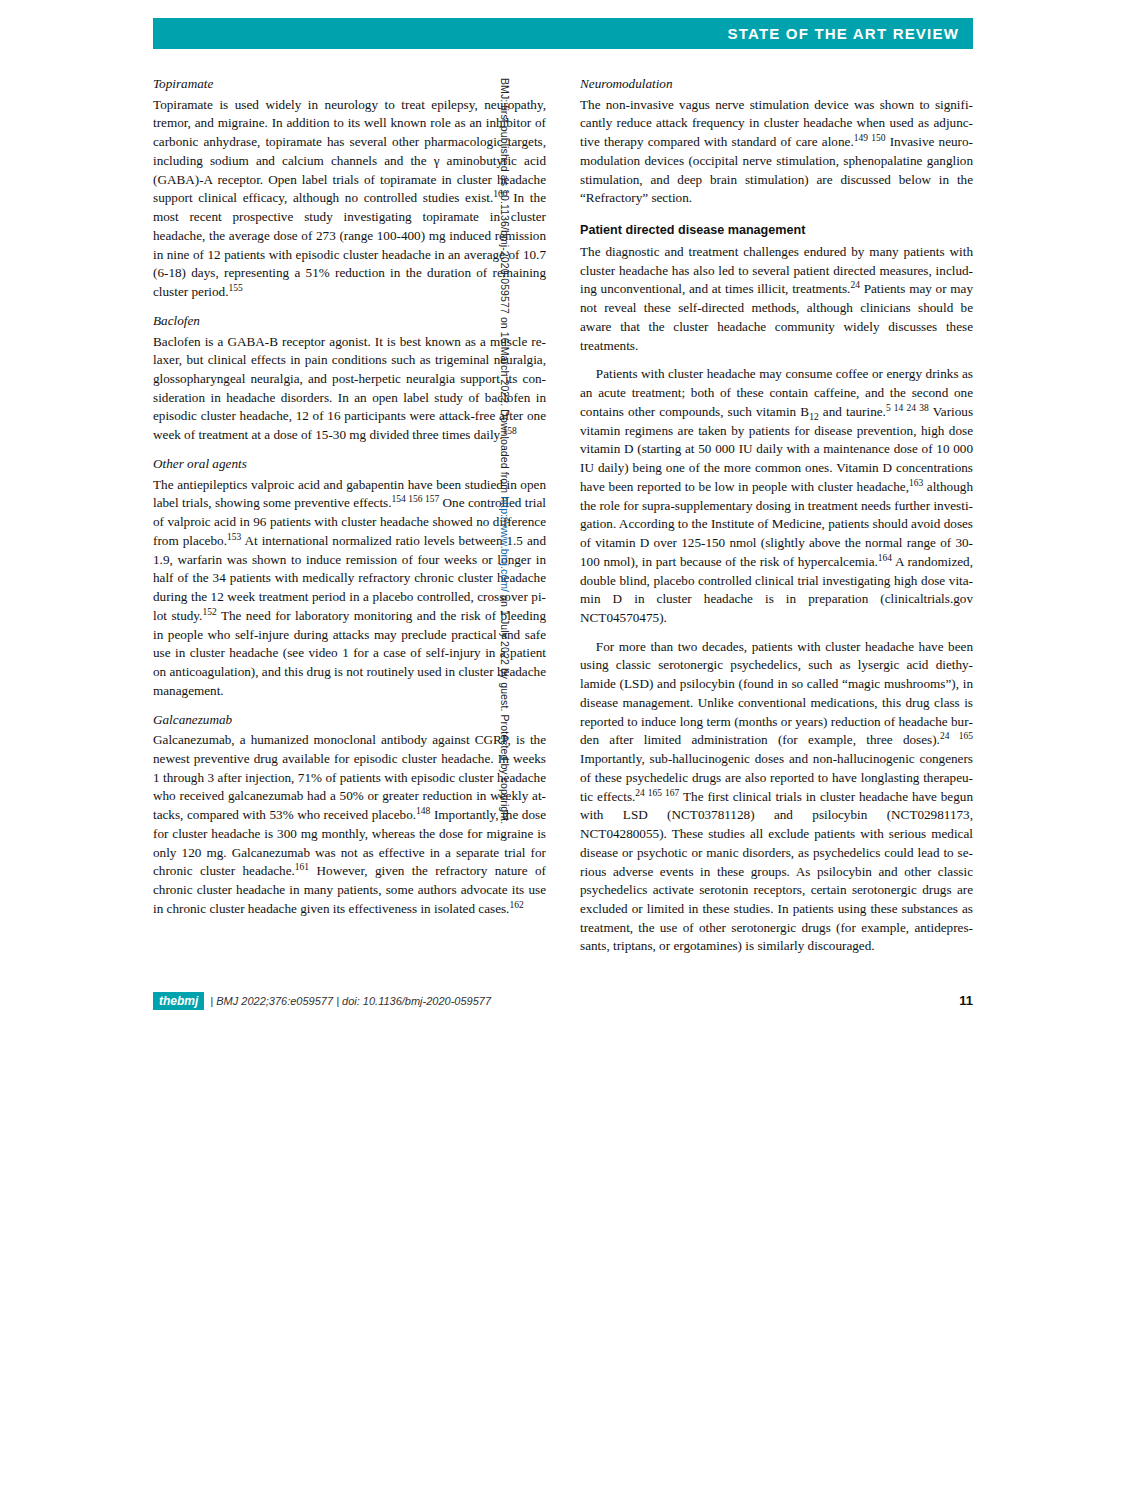State of the Art Review
BMJ: first published as 10.1136/bmj-2020-059577 on 16 March 2022. Downloaded from http://www.bmj.com/ on 1 July 2022 by guest. Protected by copyright.
Topiramate
Topiramate is used widely in neurology to treat epilepsy, neuropathy, tremor, and migraine. In addition to its well known role as an inhibitor of carbonic anhydrase, topiramate has several other pharmacologic targets, including sodium and calcium channels and the γ aminobutyric acid (GABA)-A receptor. Open label trials of topiramate in cluster headache support clinical efficacy, although no controlled studies exist.160 In the most recent prospective study investigating topiramate in cluster headache, the average dose of 273 (range 100-400) mg induced remission in nine of 12 patients with episodic cluster headache in an average of 10.7 (6-18) days, representing a 51% reduction in the duration of remaining cluster period.155
Baclofen
Baclofen is a GABA-B receptor agonist. It is best known as a muscle relaxer, but clinical effects in pain conditions such as trigeminal neuralgia, glossopharyngeal neuralgia, and post-herpetic neuralgia support its consideration in headache disorders. In an open label study of baclofen in episodic cluster headache, 12 of 16 participants were attack-free after one week of treatment at a dose of 15-30 mg divided three times daily.158
Other oral agents
The antiepileptics valproic acid and gabapentin have been studied in open label trials, showing some preventive effects.154 156 157 One controlled trial of valproic acid in 96 patients with cluster headache showed no difference from placebo.153 At international normalized ratio levels between 1.5 and 1.9, warfarin was shown to induce remission of four weeks or longer in half of the 34 patients with medically refractory chronic cluster headache during the 12 week treatment period in a placebo controlled, crossover pilot study.152 The need for laboratory monitoring and the risk of bleeding in people who self-injure during attacks may preclude practical and safe use in cluster headache (see video 1 for a case of self-injury in a patient on anticoagulation), and this drug is not routinely used in cluster headache management.
Galcanezumab
Galcanezumab, a humanized monoclonal antibody against CGRP, is the newest preventive drug available for episodic cluster headache. In weeks 1 through 3 after injection, 71% of patients with episodic cluster headache who received galcanezumab had a 50% or greater reduction in weekly attacks, compared with 53% who received placebo.148 Importantly, the dose for cluster headache is 300 mg monthly, whereas the dose for migraine is only 120 mg. Galcanezumab was not as effective in a separate trial for chronic cluster headache.161 However, given the refractory nature of chronic cluster headache in many patients, some authors advocate its use in chronic cluster headache given its effectiveness in isolated cases.162
Neuromodulation
The non-invasive vagus nerve stimulation device was shown to significantly reduce attack frequency in cluster headache when used as adjunctive therapy compared with standard of care alone.149 150 Invasive neuromodulation devices (occipital nerve stimulation, sphenopalatine ganglion stimulation, and deep brain stimulation) are discussed below in the “Refractory” section.
Patient directed disease management
The diagnostic and treatment challenges endured by many patients with cluster headache has also led to several patient directed measures, including unconventional, and at times illicit, treatments.24 Patients may or may not reveal these self-directed methods, although clinicians should be aware that the cluster headache community widely discusses these treatments.
Patients with cluster headache may consume coffee or energy drinks as an acute treatment; both of these contain caffeine, and the second one contains other compounds, such vitamin B12 and taurine.5 14 24 38 Various vitamin regimens are taken by patients for disease prevention, high dose vitamin D (starting at 50 000 IU daily with a maintenance dose of 10 000 IU daily) being one of the more common ones. Vitamin D concentrations have been reported to be low in people with cluster headache,163 although the role for supra-supplementary dosing in treatment needs further investigation. According to the Institute of Medicine, patients should avoid doses of vitamin D over 125-150 nmol (slightly above the normal range of 30-100 nmol), in part because of the risk of hypercalcemia.164 A randomized, double blind, placebo controlled clinical trial investigating high dose vitamin D in cluster headache is in preparation (clinicaltrials.gov NCT04570475).
For more than two decades, patients with cluster headache have been using classic serotonergic psychedelics, such as lysergic acid diethylamide (LSD) and psilocybin (found in so called “magic mushrooms”), in disease management. Unlike conventional medications, this drug class is reported to induce long term (months or years) reduction of headache burden after limited administration (for example, three doses).24 165 Importantly, sub-hallucinogenic doses and non-hallucinogenic congeners of these psychedelic drugs are also reported to have longlasting therapeutic effects.24 165 167 The first clinical trials in cluster headache have begun with LSD (NCT03781128) and psilocybin (NCT02981173, NCT04280055). These studies all exclude patients with serious medical disease or psychotic or manic disorders, as psychedelics could lead to serious adverse events in these groups. As psilocybin and other classic psychedelics activate serotonin receptors, certain serotonergic drugs are excluded or limited in these studies. In patients using these substances as treatment, the use of other serotonergic drugs (for example, antidepressants, triptans, or ergotamines) is similarly discouraged.
thebmj | BMJ 2022;376:e059577 | doi: 10.1136/bmj-2020-059577
11